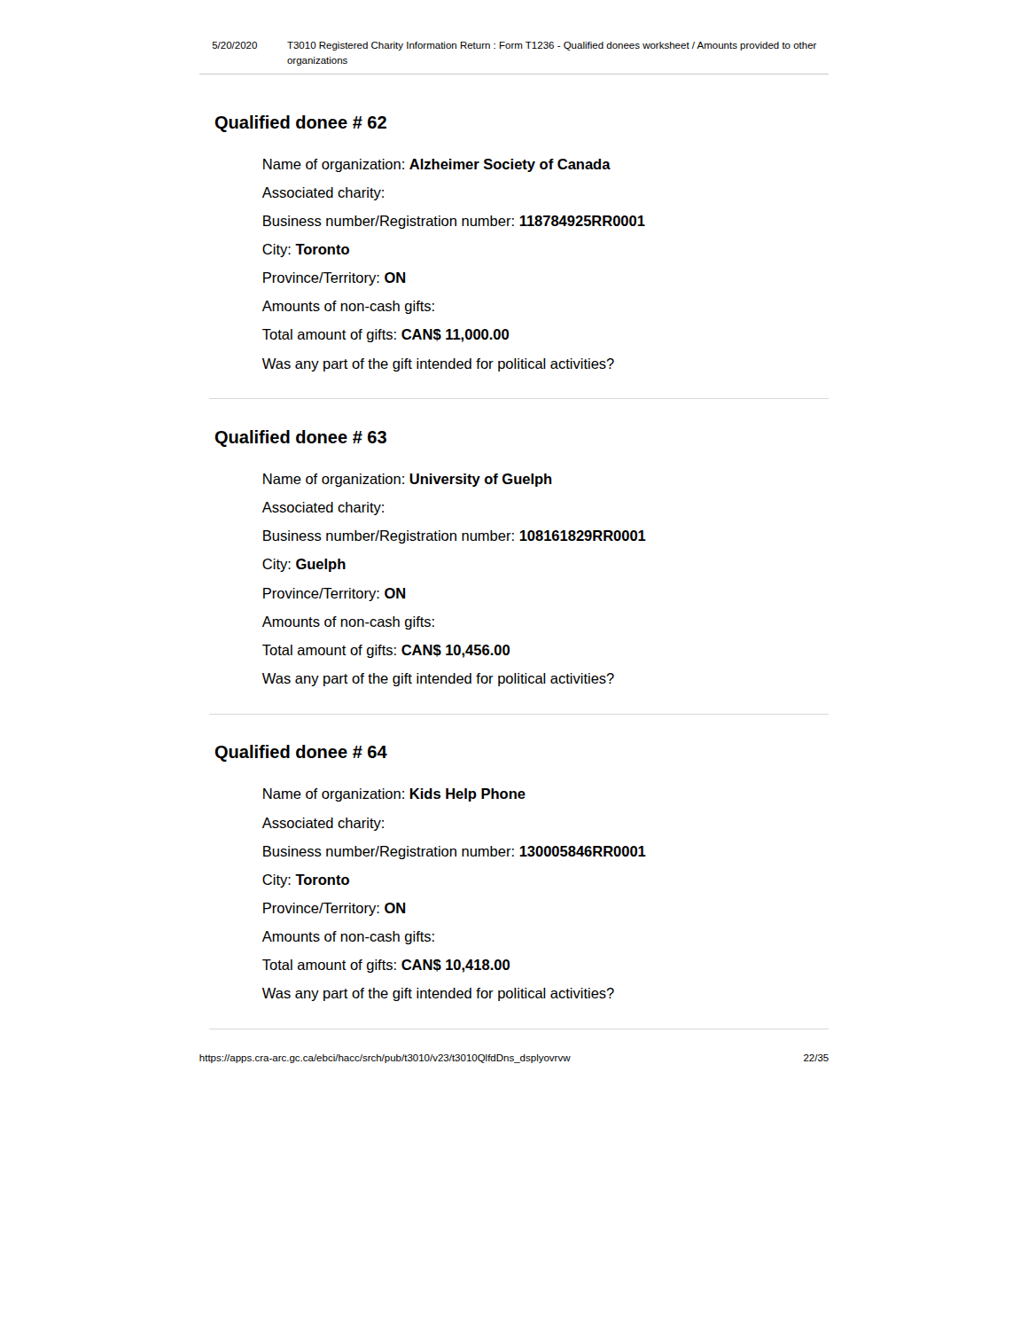5/20/2020
T3010 Registered Charity Information Return : Form T1236 - Qualified donees worksheet / Amounts provided to other organizations
Qualified donee # 62
Name of organization: Alzheimer Society of Canada
Associated charity:
Business number/Registration number: 118784925RR0001
City: Toronto
Province/Territory: ON
Amounts of non-cash gifts:
Total amount of gifts: CAN$ 11,000.00
Was any part of the gift intended for political activities?
Qualified donee # 63
Name of organization: University of Guelph
Associated charity:
Business number/Registration number: 108161829RR0001
City: Guelph
Province/Territory: ON
Amounts of non-cash gifts:
Total amount of gifts: CAN$ 10,456.00
Was any part of the gift intended for political activities?
Qualified donee # 64
Name of organization: Kids Help Phone
Associated charity:
Business number/Registration number: 130005846RR0001
City: Toronto
Province/Territory: ON
Amounts of non-cash gifts:
Total amount of gifts: CAN$ 10,418.00
Was any part of the gift intended for political activities?
https://apps.cra-arc.gc.ca/ebci/hacc/srch/pub/t3010/v23/t3010QlfdDns_dsplyovrvw
22/35